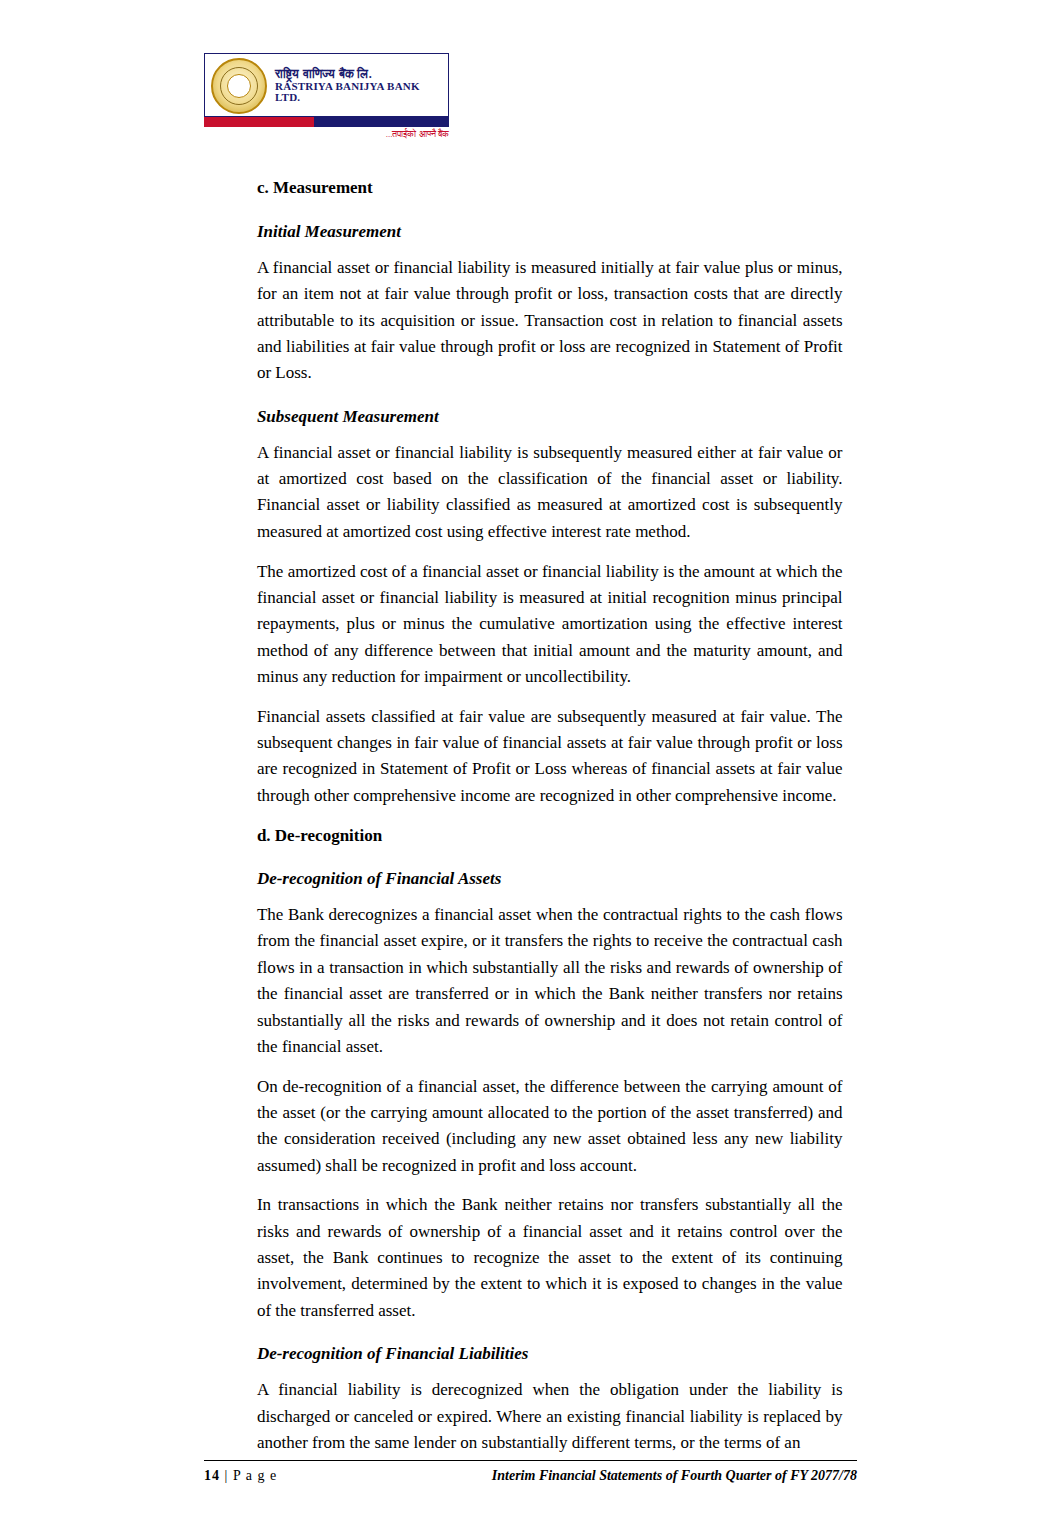राष्ट्रिय वाणिज्य बैंक लि.
RASTRIYA BANIJYA BANK LTD.
...तपाईंको आफ्नै बैंक
c. Measurement
Initial Measurement
A financial asset or financial liability is measured initially at fair value plus or minus, for an item not at fair value through profit or loss, transaction costs that are directly attributable to its acquisition or issue. Transaction cost in relation to financial assets and liabilities at fair value through profit or loss are recognized in Statement of Profit or Loss.
Subsequent Measurement
A financial asset or financial liability is subsequently measured either at fair value or at amortized cost based on the classification of the financial asset or liability. Financial asset or liability classified as measured at amortized cost is subsequently measured at amortized cost using effective interest rate method.
The amortized cost of a financial asset or financial liability is the amount at which the financial asset or financial liability is measured at initial recognition minus principal repayments, plus or minus the cumulative amortization using the effective interest method of any difference between that initial amount and the maturity amount, and minus any reduction for impairment or uncollectibility.
Financial assets classified at fair value are subsequently measured at fair value. The subsequent changes in fair value of financial assets at fair value through profit or loss are recognized in Statement of Profit or Loss whereas of financial assets at fair value through other comprehensive income are recognized in other comprehensive income.
d. De-recognition
De-recognition of Financial Assets
The Bank derecognizes a financial asset when the contractual rights to the cash flows from the financial asset expire, or it transfers the rights to receive the contractual cash flows in a transaction in which substantially all the risks and rewards of ownership of the financial asset are transferred or in which the Bank neither transfers nor retains substantially all the risks and rewards of ownership and it does not retain control of the financial asset.
On de-recognition of a financial asset, the difference between the carrying amount of the asset (or the carrying amount allocated to the portion of the asset transferred) and the consideration received (including any new asset obtained less any new liability assumed) shall be recognized in profit and loss account.
In transactions in which the Bank neither retains nor transfers substantially all the risks and rewards of ownership of a financial asset and it retains control over the asset, the Bank continues to recognize the asset to the extent of its continuing involvement, determined by the extent to which it is exposed to changes in the value of the transferred asset.
De-recognition of Financial Liabilities
A financial liability is derecognized when the obligation under the liability is discharged or canceled or expired. Where an existing financial liability is replaced by another from the same lender on substantially different terms, or the terms of an
14 | P a g e
Interim Financial Statements of Fourth Quarter of FY 2077/78